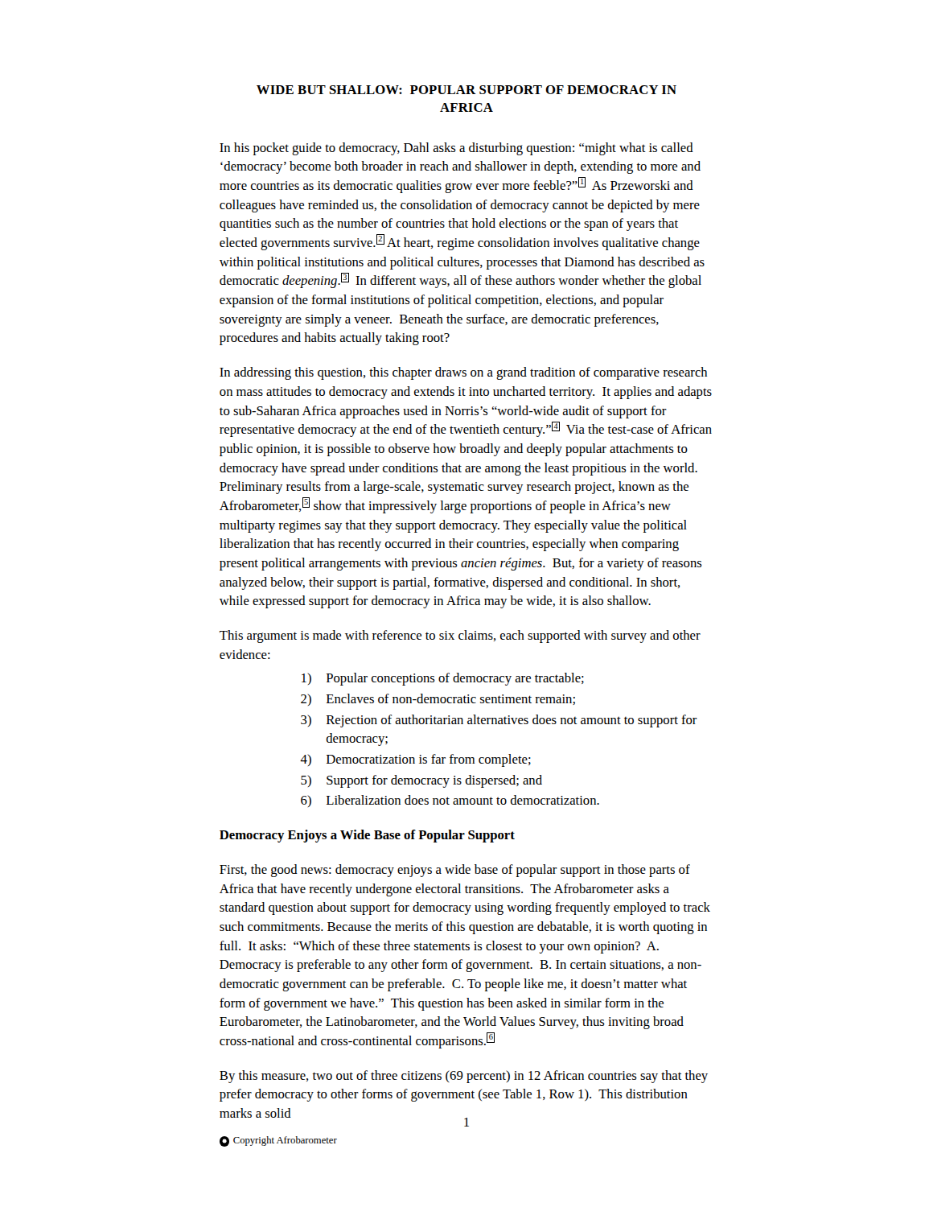WIDE BUT SHALLOW: POPULAR SUPPORT OF DEMOCRACY IN
AFRICA
In his pocket guide to democracy, Dahl asks a disturbing question: “might what is called ‘democracy’ become both broader in reach and shallower in depth, extending to more and more countries as its democratic qualities grow ever more feeble?”1 As Przeworski and colleagues have reminded us, the consolidation of democracy cannot be depicted by mere quantities such as the number of countries that hold elections or the span of years that elected governments survive.2 At heart, regime consolidation involves qualitative change within political institutions and political cultures, processes that Diamond has described as democratic deepening.3 In different ways, all of these authors wonder whether the global expansion of the formal institutions of political competition, elections, and popular sovereignty are simply a veneer. Beneath the surface, are democratic preferences, procedures and habits actually taking root?
In addressing this question, this chapter draws on a grand tradition of comparative research on mass attitudes to democracy and extends it into uncharted territory. It applies and adapts to sub-Saharan Africa approaches used in Norris’s “world-wide audit of support for representative democracy at the end of the twentieth century.”4 Via the test-case of African public opinion, it is possible to observe how broadly and deeply popular attachments to democracy have spread under conditions that are among the least propitious in the world. Preliminary results from a large-scale, systematic survey research project, known as the Afrobarometer,5 show that impressively large proportions of people in Africa’s new multiparty regimes say that they support democracy. They especially value the political liberalization that has recently occurred in their countries, especially when comparing present political arrangements with previous ancien régimes. But, for a variety of reasons analyzed below, their support is partial, formative, dispersed and conditional. In short, while expressed support for democracy in Africa may be wide, it is also shallow.
This argument is made with reference to six claims, each supported with survey and other evidence:
1) Popular conceptions of democracy are tractable;
2) Enclaves of non-democratic sentiment remain;
3) Rejection of authoritarian alternatives does not amount to support for democracy;
4) Democratization is far from complete;
5) Support for democracy is dispersed; and
6) Liberalization does not amount to democratization.
Democracy Enjoys a Wide Base of Popular Support
First, the good news: democracy enjoys a wide base of popular support in those parts of Africa that have recently undergone electoral transitions. The Afrobarometer asks a standard question about support for democracy using wording frequently employed to track such commitments. Because the merits of this question are debatable, it is worth quoting in full. It asks: “Which of these three statements is closest to your own opinion? A. Democracy is preferable to any other form of government. B. In certain situations, a non-democratic government can be preferable. C. To people like me, it doesn’t matter what form of government we have.” This question has been asked in similar form in the Eurobarometer, the Latinobarometer, and the World Values Survey, thus inviting broad cross-national and cross-continental comparisons.6
By this measure, two out of three citizens (69 percent) in 12 African countries say that they prefer democracy to other forms of government (see Table 1, Row 1). This distribution marks a solid
1
Copyright Afrobarometer